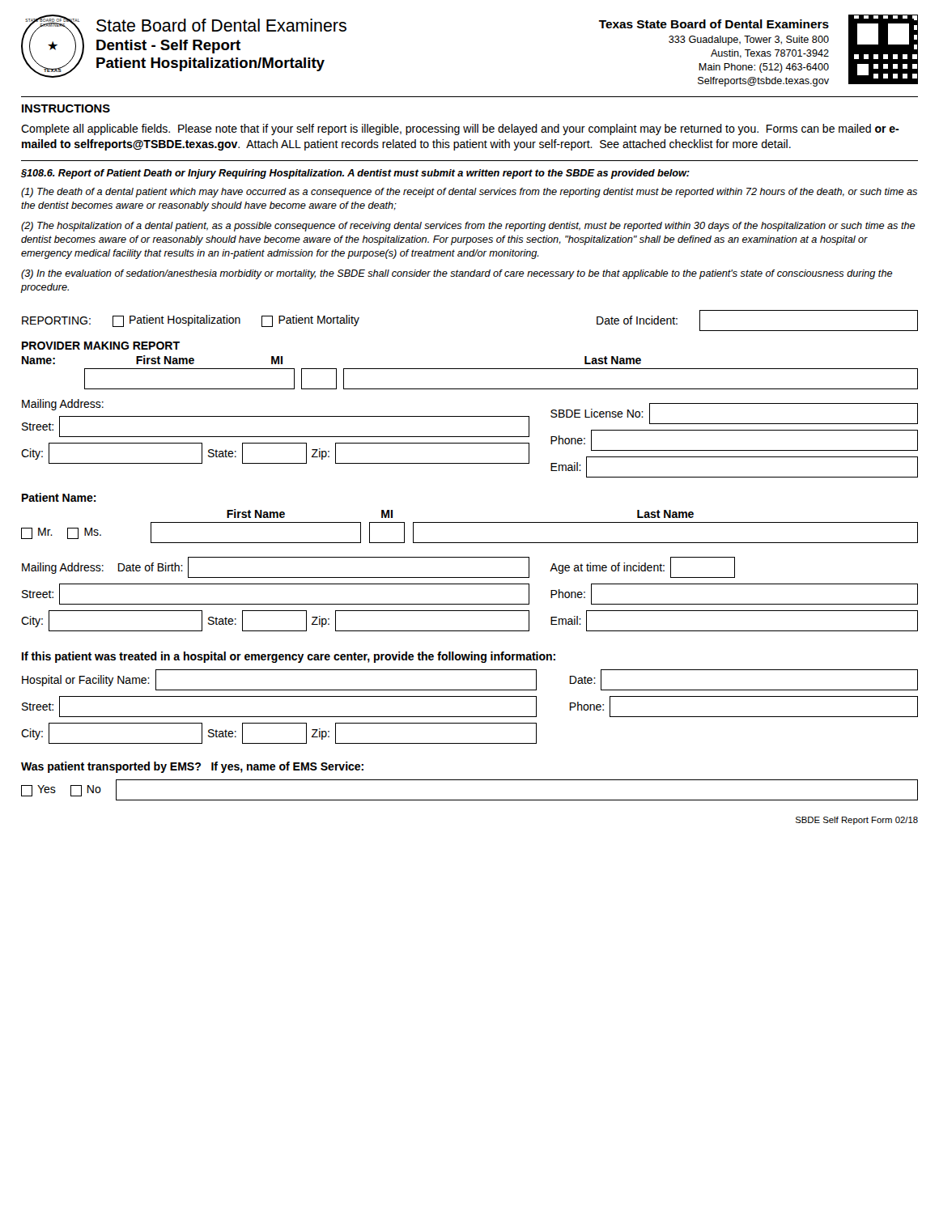STATE BOARD OF DENTAL EXAMINERS
★
TEXAS
State Board of Dental Examiners
Dentist - Self Report
Patient Hospitalization/Mortality
Texas State Board of Dental Examiners
333 Guadalupe, Tower 3, Suite 800
Austin, Texas 78701-3942
Main Phone: (512) 463-6400
Selfreports@tsbde.texas.gov
INSTRUCTIONS
Complete all applicable fields. Please note that if your self report is illegible, processing will be delayed and your complaint may be returned to you. Forms can be mailed or e-mailed to selfreports@TSBDE.texas.gov. Attach ALL patient records related to this patient with your self-report. See attached checklist for more detail.
§108.6. Report of Patient Death or Injury Requiring Hospitalization. A dentist must submit a written report to the SBDE as provided below:
(1) The death of a dental patient which may have occurred as a consequence of the receipt of dental services from the reporting dentist must be reported within 72 hours of the death, or such time as the dentist becomes aware or reasonably should have become aware of the death;
(2) The hospitalization of a dental patient, as a possible consequence of receiving dental services from the reporting dentist, must be reported within 30 days of the hospitalization or such time as the dentist becomes aware of or reasonably should have become aware of the hospitalization. For purposes of this section, "hospitalization" shall be defined as an examination at a hospital or emergency medical facility that results in an in-patient admission for the purpose(s) of treatment and/or monitoring.
(3) In the evaluation of sedation/anesthesia morbidity or mortality, the SBDE shall consider the standard of care necessary to be that applicable to the patient's state of consciousness during the procedure.
REPORTING: Patient Hospitalization Patient Mortality Date of Incident:
PROVIDER MAKING REPORT
Name: First Name MI Last Name
Mailing Address:
Street:
City: State: Zip:
SBDE License No:
Phone:
Email:
Patient Name:
First Name MI Last Name
Mr. Ms.
Mailing Address: Date of Birth:
Street:
City: State: Zip:
Age at time of incident:
Phone:
Email:
If this patient was treated in a hospital or emergency care center, provide the following information:
Hospital or Facility Name: Date:
Street: Phone:
City: State: Zip:
Was patient transported by EMS? If yes, name of EMS Service:
Yes No
SBDE Self Report Form 02/18